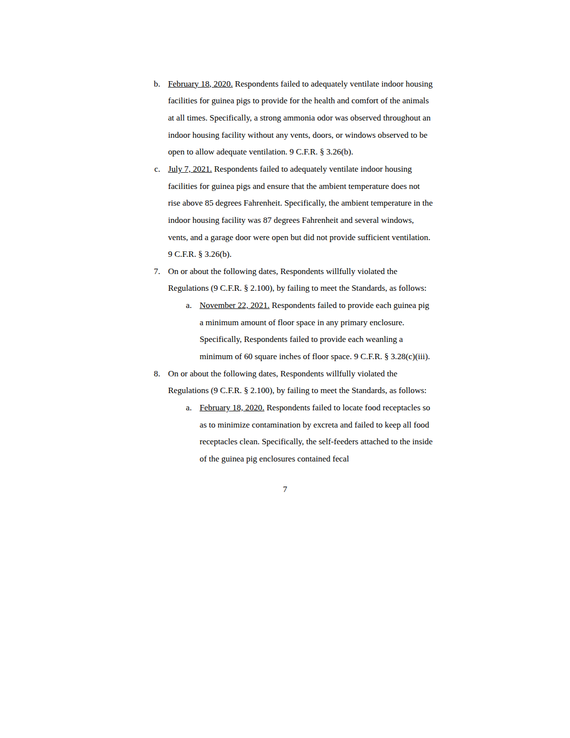February 18, 2020. Respondents failed to adequately ventilate indoor housing facilities for guinea pigs to provide for the health and comfort of the animals at all times. Specifically, a strong ammonia odor was observed throughout an indoor housing facility without any vents, doors, or windows observed to be open to allow adequate ventilation. 9 C.F.R. § 3.26(b).
July 7, 2021. Respondents failed to adequately ventilate indoor housing facilities for guinea pigs and ensure that the ambient temperature does not rise above 85 degrees Fahrenheit. Specifically, the ambient temperature in the indoor housing facility was 87 degrees Fahrenheit and several windows, vents, and a garage door were open but did not provide sufficient ventilation. 9 C.F.R. § 3.26(b).
On or about the following dates, Respondents willfully violated the Regulations (9 C.F.R. § 2.100), by failing to meet the Standards, as follows:
November 22, 2021. Respondents failed to provide each guinea pig a minimum amount of floor space in any primary enclosure. Specifically, Respondents failed to provide each weanling a minimum of 60 square inches of floor space. 9 C.F.R. § 3.28(c)(iii).
On or about the following dates, Respondents willfully violated the Regulations (9 C.F.R. § 2.100), by failing to meet the Standards, as follows:
February 18, 2020. Respondents failed to locate food receptacles so as to minimize contamination by excreta and failed to keep all food receptacles clean. Specifically, the self-feeders attached to the inside of the guinea pig enclosures contained fecal
7